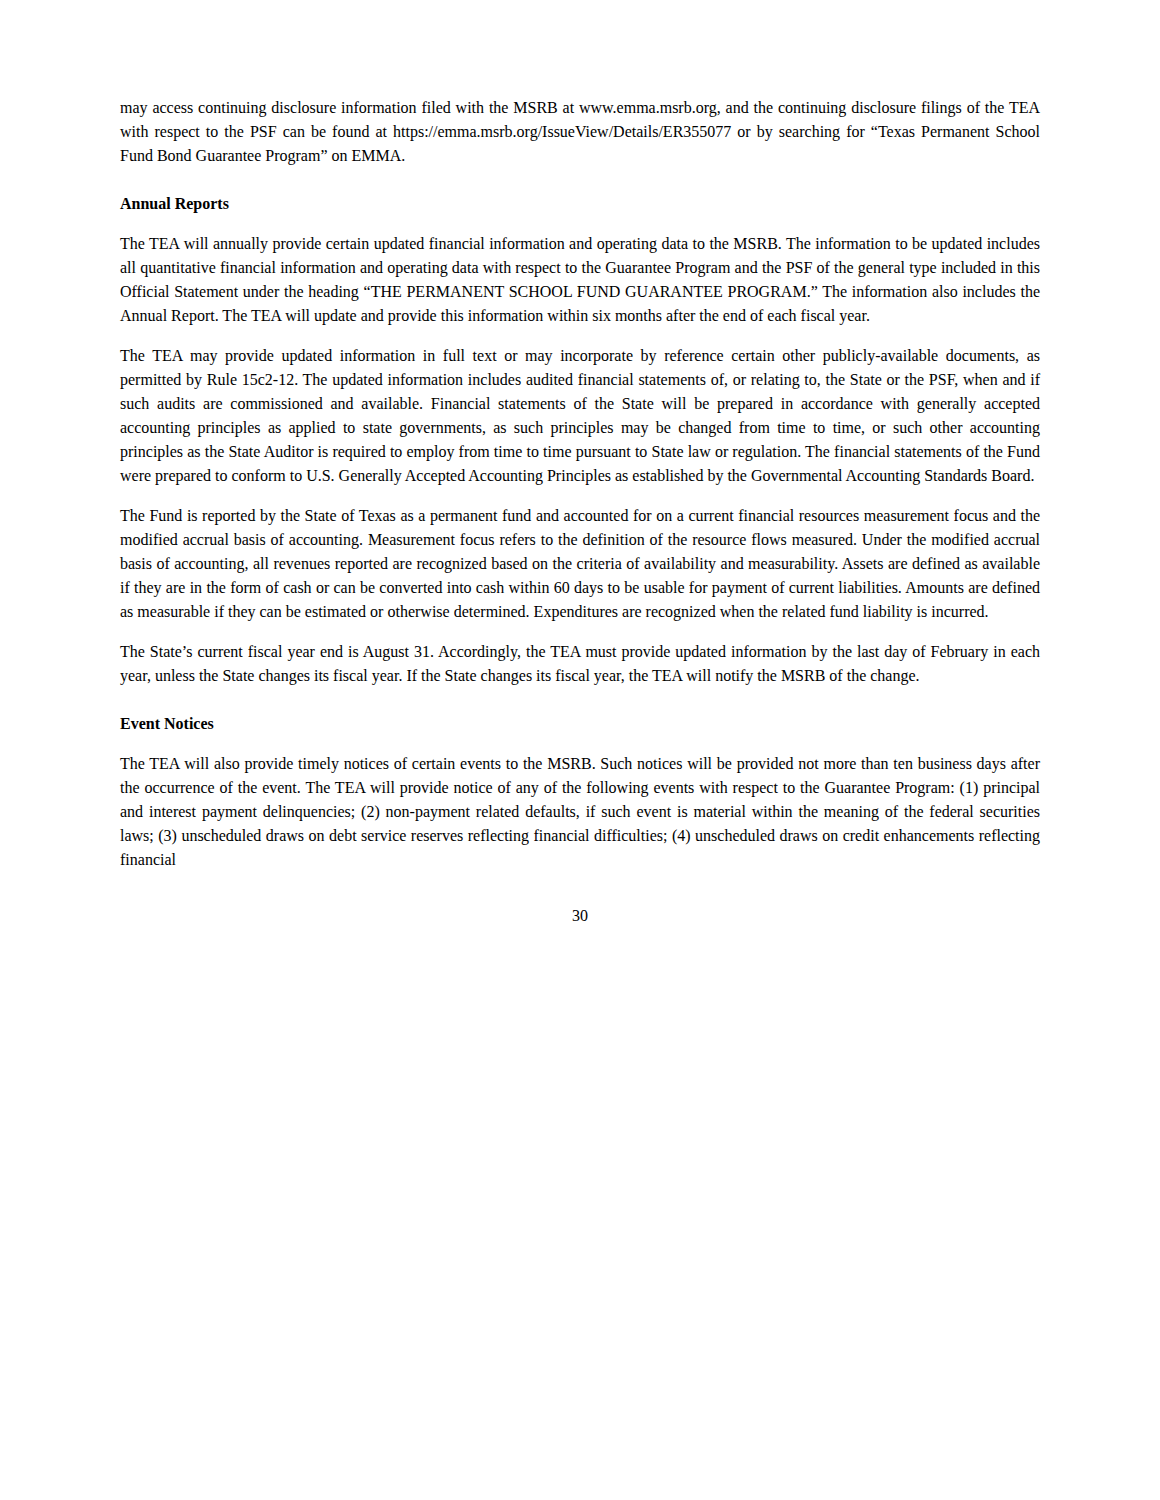may access continuing disclosure information filed with the MSRB at www.emma.msrb.org, and the continuing disclosure filings of the TEA with respect to the PSF can be found at https://emma.msrb.org/IssueView/Details/ER355077 or by searching for “Texas Permanent School Fund Bond Guarantee Program” on EMMA.
Annual Reports
The TEA will annually provide certain updated financial information and operating data to the MSRB. The information to be updated includes all quantitative financial information and operating data with respect to the Guarantee Program and the PSF of the general type included in this Official Statement under the heading “THE PERMANENT SCHOOL FUND GUARANTEE PROGRAM.” The information also includes the Annual Report. The TEA will update and provide this information within six months after the end of each fiscal year.
The TEA may provide updated information in full text or may incorporate by reference certain other publicly-available documents, as permitted by Rule 15c2-12. The updated information includes audited financial statements of, or relating to, the State or the PSF, when and if such audits are commissioned and available. Financial statements of the State will be prepared in accordance with generally accepted accounting principles as applied to state governments, as such principles may be changed from time to time, or such other accounting principles as the State Auditor is required to employ from time to time pursuant to State law or regulation. The financial statements of the Fund were prepared to conform to U.S. Generally Accepted Accounting Principles as established by the Governmental Accounting Standards Board.
The Fund is reported by the State of Texas as a permanent fund and accounted for on a current financial resources measurement focus and the modified accrual basis of accounting. Measurement focus refers to the definition of the resource flows measured. Under the modified accrual basis of accounting, all revenues reported are recognized based on the criteria of availability and measurability. Assets are defined as available if they are in the form of cash or can be converted into cash within 60 days to be usable for payment of current liabilities. Amounts are defined as measurable if they can be estimated or otherwise determined. Expenditures are recognized when the related fund liability is incurred.
The State’s current fiscal year end is August 31. Accordingly, the TEA must provide updated information by the last day of February in each year, unless the State changes its fiscal year. If the State changes its fiscal year, the TEA will notify the MSRB of the change.
Event Notices
The TEA will also provide timely notices of certain events to the MSRB. Such notices will be provided not more than ten business days after the occurrence of the event. The TEA will provide notice of any of the following events with respect to the Guarantee Program: (1) principal and interest payment delinquencies; (2) non-payment related defaults, if such event is material within the meaning of the federal securities laws; (3) unscheduled draws on debt service reserves reflecting financial difficulties; (4) unscheduled draws on credit enhancements reflecting financial
30